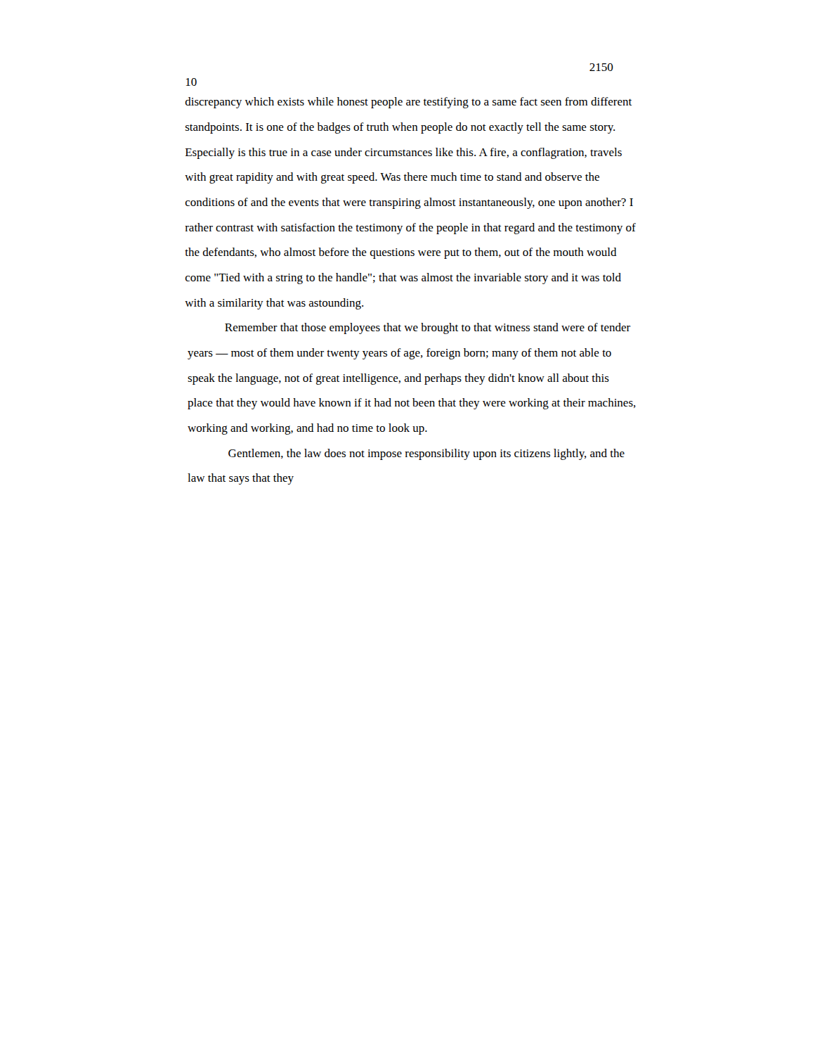2150
10
discrepancy which exists while honest people are testifying to a same fact seen from different standpoints. It is one of the badges of truth when people do not exactly tell the same story. Especially is this true in a case under circumstances like this. A fire, a conflagration, travels with great rapidity and with great speed. Was there much time to stand and observe the conditions of and the events that were transpiring almost instantaneously, one upon another? I rather contrast with satisfaction the testimony of the people in that regard and the testimony of the defendants, who almost before the questions were put to them, out of the mouth would come "Tied with a string to the handle"; that was almost the invariable story and it was told with a similarity that was astounding.
Remember that those employees that we brought to that witness stand were of tender years — most of them under twenty years of age, foreign born; many of them not able to speak the language, not of great intelligence, and perhaps they didn't know all about this place that they would have known if it had not been that they were working at their machines, working and working, and had no time to look up.
Gentlemen, the law does not impose responsibility upon its citizens lightly, and the law that says that they